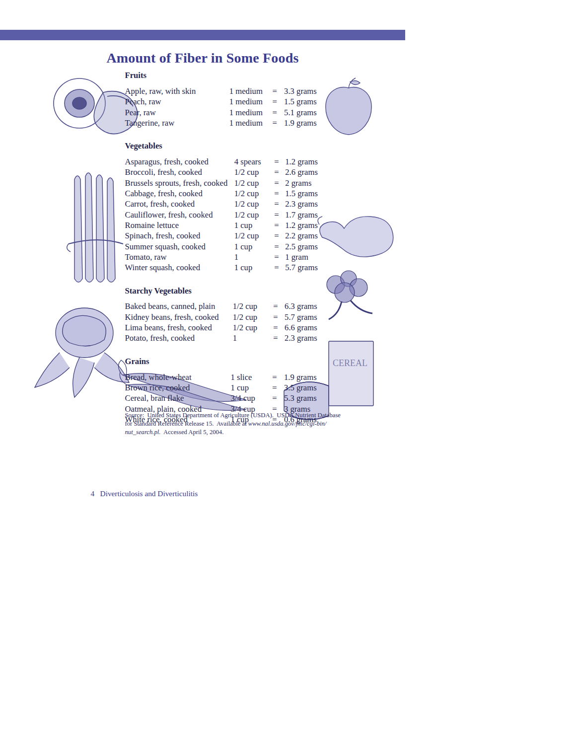Amount of Fiber in Some Foods
CEREAL
Fruits
| Apple, raw, with skin | 1 medium | = | 3.3 grams |
| Peach, raw | 1 medium | = | 1.5 grams |
| Pear, raw | 1 medium | = | 5.1 grams |
| Tangerine, raw | 1 medium | = | 1.9 grams |
Vegetables
| Asparagus, fresh, cooked | 4 spears | = | 1.2 grams |
| Broccoli, fresh, cooked | 1/2 cup | = | 2.6 grams |
| Brussels sprouts, fresh, cooked | 1/2 cup | = | 2 grams |
| Cabbage, fresh, cooked | 1/2 cup | = | 1.5 grams |
| Carrot, fresh, cooked | 1/2 cup | = | 2.3 grams |
| Cauliflower, fresh, cooked | 1/2 cup | = | 1.7 grams |
| Romaine lettuce | 1 cup | = | 1.2 grams |
| Spinach, fresh, cooked | 1/2 cup | = | 2.2 grams |
| Summer squash, cooked | 1 cup | = | 2.5 grams |
| Tomato, raw | 1 | = | 1 gram |
| Winter squash, cooked | 1 cup | = | 5.7 grams |
Starchy Vegetables
| Baked beans, canned, plain | 1/2 cup | = | 6.3 grams |
| Kidney beans, fresh, cooked | 1/2 cup | = | 5.7 grams |
| Lima beans, fresh, cooked | 1/2 cup | = | 6.6 grams |
| Potato, fresh, cooked | 1 | = | 2.3 grams |
Grains
| Bread, whole-wheat | 1 slice | = | 1.9 grams |
| Brown rice, cooked | 1 cup | = | 3.5 grams |
| Cereal, bran flake | 3/4 cup | = | 5.3 grams |
| Oatmeal, plain, cooked | 3/4 cup | = | 3 grams |
| White rice, cooked | 1 cup | = | 0.6 grams |
Source: United States Department of Agriculture (USDA). USDA Nutrient Database for Standard Reference Release 15. Available at www.nal.usda.gov/fnic/cgi-bin/ nut_search.pl. Accessed April 5, 2004.
4 Diverticulosis and Diverticulitis